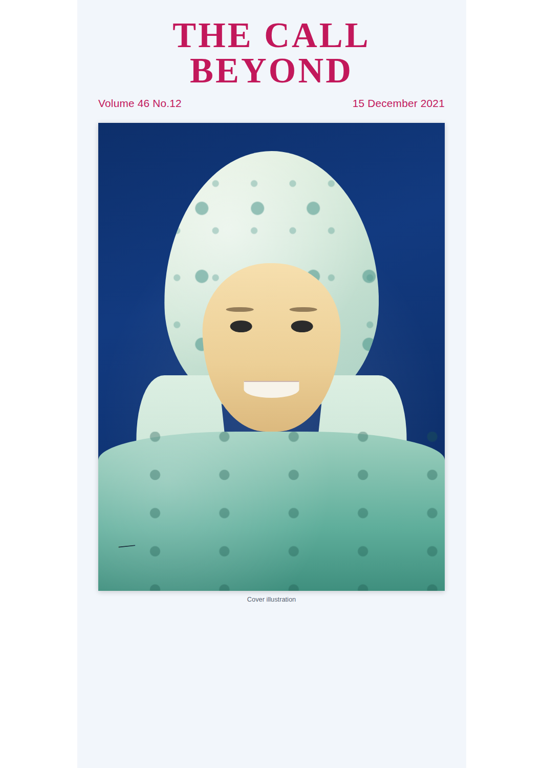The Call Beyond
Volume 46 No.12 15 December 2021
—
Cover illustration